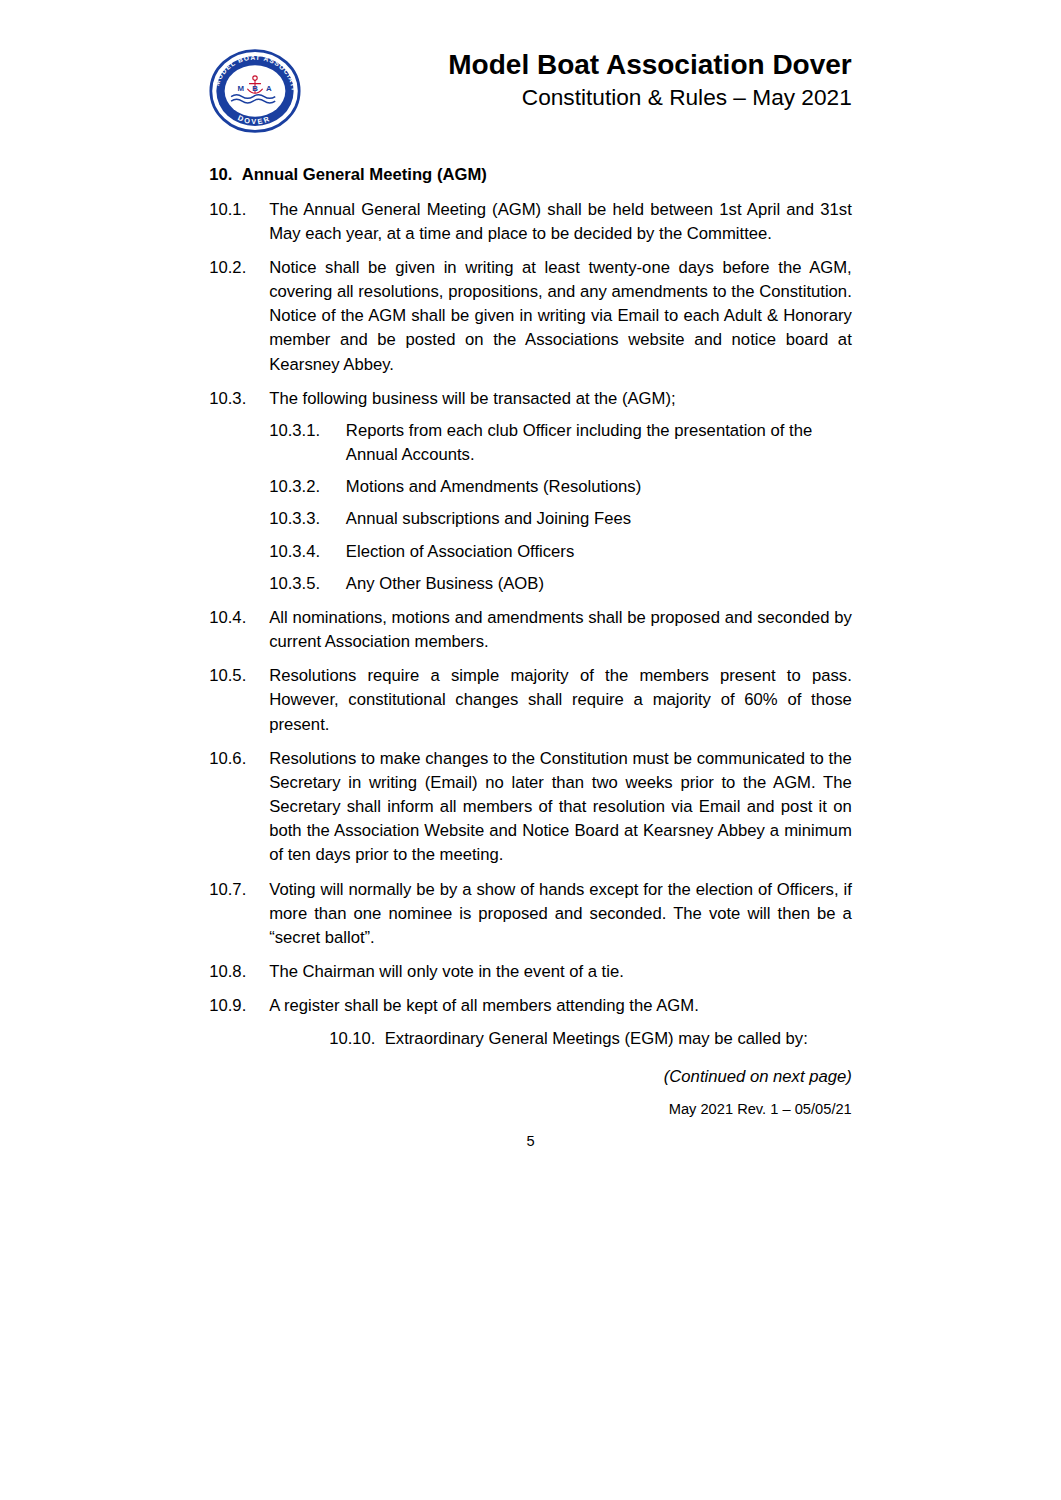MODEL BOAT ASSOCIATION DOVER M B A
Model Boat Association Dover
Constitution & Rules – May 2021
10. Annual General Meeting (AGM)
10.1. The Annual General Meeting (AGM) shall be held between 1st April and 31st May each year, at a time and place to be decided by the Committee.
10.2. Notice shall be given in writing at least twenty-one days before the AGM, covering all resolutions, propositions, and any amendments to the Constitution. Notice of the AGM shall be given in writing via Email to each Adult & Honorary member and be posted on the Associations website and notice board at Kearsney Abbey.
10.3. The following business will be transacted at the (AGM);
10.3.1. Reports from each club Officer including the presentation of the Annual Accounts.
10.3.2. Motions and Amendments (Resolutions)
10.3.3. Annual subscriptions and Joining Fees
10.3.4. Election of Association Officers
10.3.5. Any Other Business (AOB)
10.4. All nominations, motions and amendments shall be proposed and seconded by current Association members.
10.5. Resolutions require a simple majority of the members present to pass. However, constitutional changes shall require a majority of 60% of those present.
10.6. Resolutions to make changes to the Constitution must be communicated to the Secretary in writing (Email) no later than two weeks prior to the AGM. The Secretary shall inform all members of that resolution via Email and post it on both the Association Website and Notice Board at Kearsney Abbey a minimum of ten days prior to the meeting.
10.7. Voting will normally be by a show of hands except for the election of Officers, if more than one nominee is proposed and seconded. The vote will then be a “secret ballot”.
10.8. The Chairman will only vote in the event of a tie.
10.9. A register shall be kept of all members attending the AGM.
10.10. Extraordinary General Meetings (EGM) may be called by:
(Continued on next page)
May 2021 Rev. 1 – 05/05/21
5